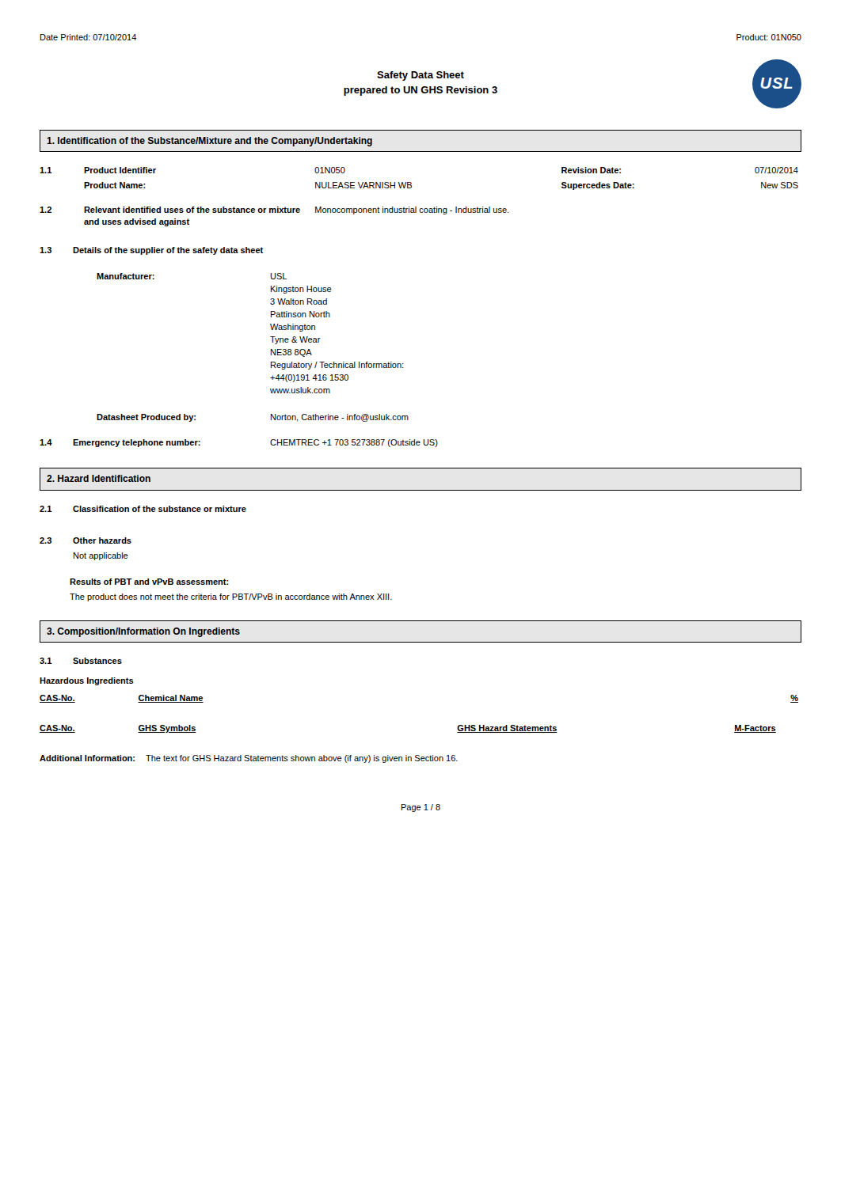Date Printed: 07/10/2014
Product: 01N050
Safety Data Sheet
prepared to UN GHS Revision 3
USL
1. Identification of the Substance/Mixture and the Company/Undertaking
| 1.1 | Product Identifier | 01N050 | Revision Date: | 07/10/2014 |
| | Product Name: | NULEASE VARNISH WB | Supercedes Date: | New SDS |
| 1.2 | Relevant identified uses of the substance or mixture and uses advised against | Monocomponent industrial coating - Industrial use. | | |
| 1.3 | Details of the supplier of the safety data sheet |
| | Manufacturer: | USL Kingston House 3 Walton Road Pattinson North Washington Tyne & Wear NE38 8QA Regulatory / Technical Information: +44(0)191 416 1530 www.usluk.com |
| | Datasheet Produced by: | Norton, Catherine - info@usluk.com |
| 1.4 | Emergency telephone number: | CHEMTREC +1 703 5273887 (Outside US) |
2. Hazard Identification
| 2.1 | Classification of the substance or mixture |
| 2.3 | Other hazards |
| | Not applicable |
Results of PBT and vPvB assessment:
The product does not meet the criteria for PBT/VPvB in accordance with Annex XIII.
3. Composition/Information On Ingredients
| 3.1 | Substances |
Hazardous Ingredients
| CAS-No. | Chemical Name | | % |
| CAS-No. | GHS Symbols | GHS Hazard Statements | M-Factors |
| Additional Information: | The text for GHS Hazard Statements shown above (if any) is given in Section 16. |
Page 1 / 8